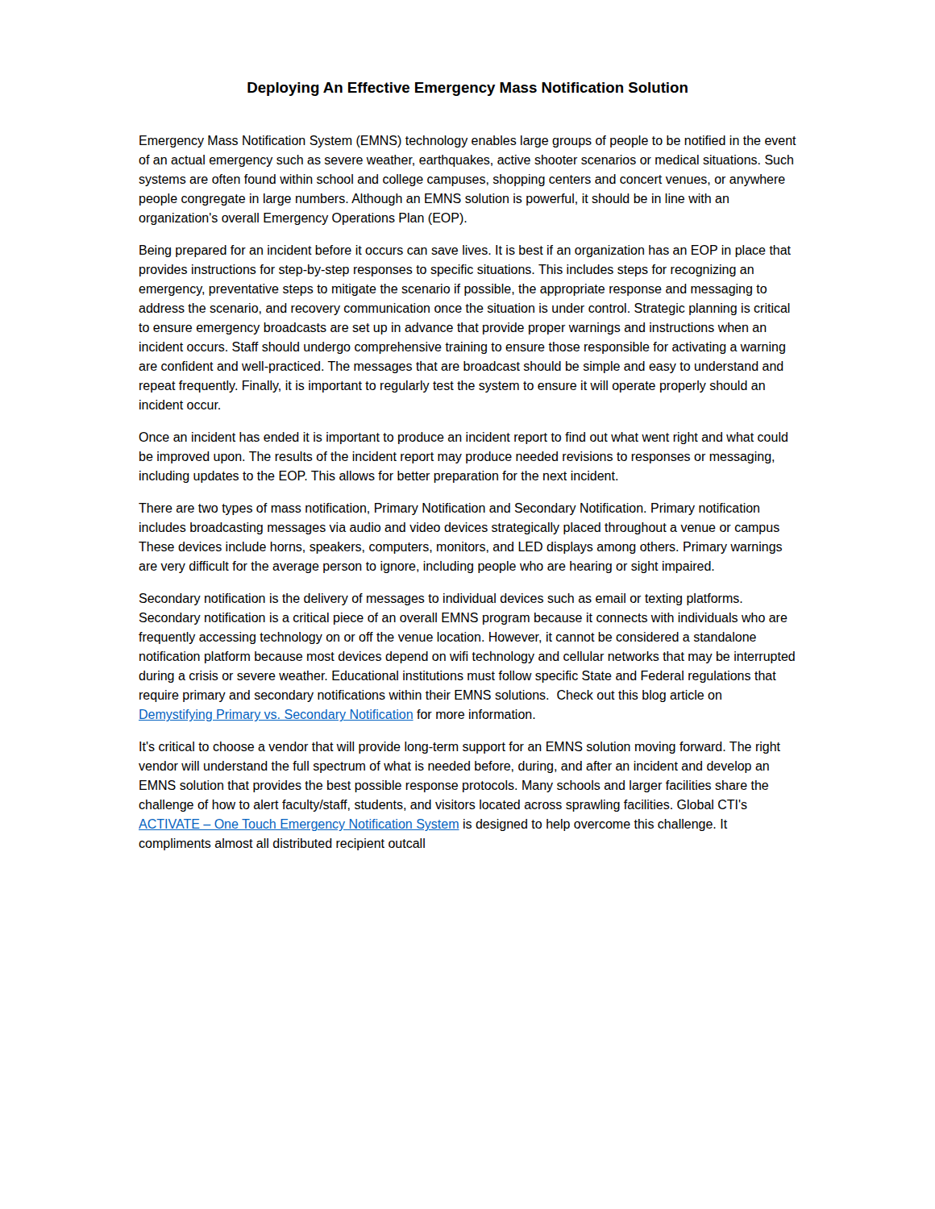Deploying An Effective Emergency Mass Notification Solution
Emergency Mass Notification System (EMNS) technology enables large groups of people to be notified in the event of an actual emergency such as severe weather, earthquakes, active shooter scenarios or medical situations. Such systems are often found within school and college campuses, shopping centers and concert venues, or anywhere people congregate in large numbers. Although an EMNS solution is powerful, it should be in line with an organization's overall Emergency Operations Plan (EOP).
Being prepared for an incident before it occurs can save lives. It is best if an organization has an EOP in place that provides instructions for step-by-step responses to specific situations. This includes steps for recognizing an emergency, preventative steps to mitigate the scenario if possible, the appropriate response and messaging to address the scenario, and recovery communication once the situation is under control. Strategic planning is critical to ensure emergency broadcasts are set up in advance that provide proper warnings and instructions when an incident occurs. Staff should undergo comprehensive training to ensure those responsible for activating a warning are confident and well-practiced. The messages that are broadcast should be simple and easy to understand and repeat frequently. Finally, it is important to regularly test the system to ensure it will operate properly should an incident occur.
Once an incident has ended it is important to produce an incident report to find out what went right and what could be improved upon. The results of the incident report may produce needed revisions to responses or messaging, including updates to the EOP. This allows for better preparation for the next incident.
There are two types of mass notification, Primary Notification and Secondary Notification. Primary notification includes broadcasting messages via audio and video devices strategically placed throughout a venue or campus These devices include horns, speakers, computers, monitors, and LED displays among others. Primary warnings are very difficult for the average person to ignore, including people who are hearing or sight impaired.
Secondary notification is the delivery of messages to individual devices such as email or texting platforms. Secondary notification is a critical piece of an overall EMNS program because it connects with individuals who are frequently accessing technology on or off the venue location. However, it cannot be considered a standalone notification platform because most devices depend on wifi technology and cellular networks that may be interrupted during a crisis or severe weather. Educational institutions must follow specific State and Federal regulations that require primary and secondary notifications within their EMNS solutions. Check out this blog article on Demystifying Primary vs. Secondary Notification for more information.
It's critical to choose a vendor that will provide long-term support for an EMNS solution moving forward. The right vendor will understand the full spectrum of what is needed before, during, and after an incident and develop an EMNS solution that provides the best possible response protocols. Many schools and larger facilities share the challenge of how to alert faculty/staff, students, and visitors located across sprawling facilities. Global CTI's ACTIVATE – One Touch Emergency Notification System is designed to help overcome this challenge. It compliments almost all distributed recipient outcall